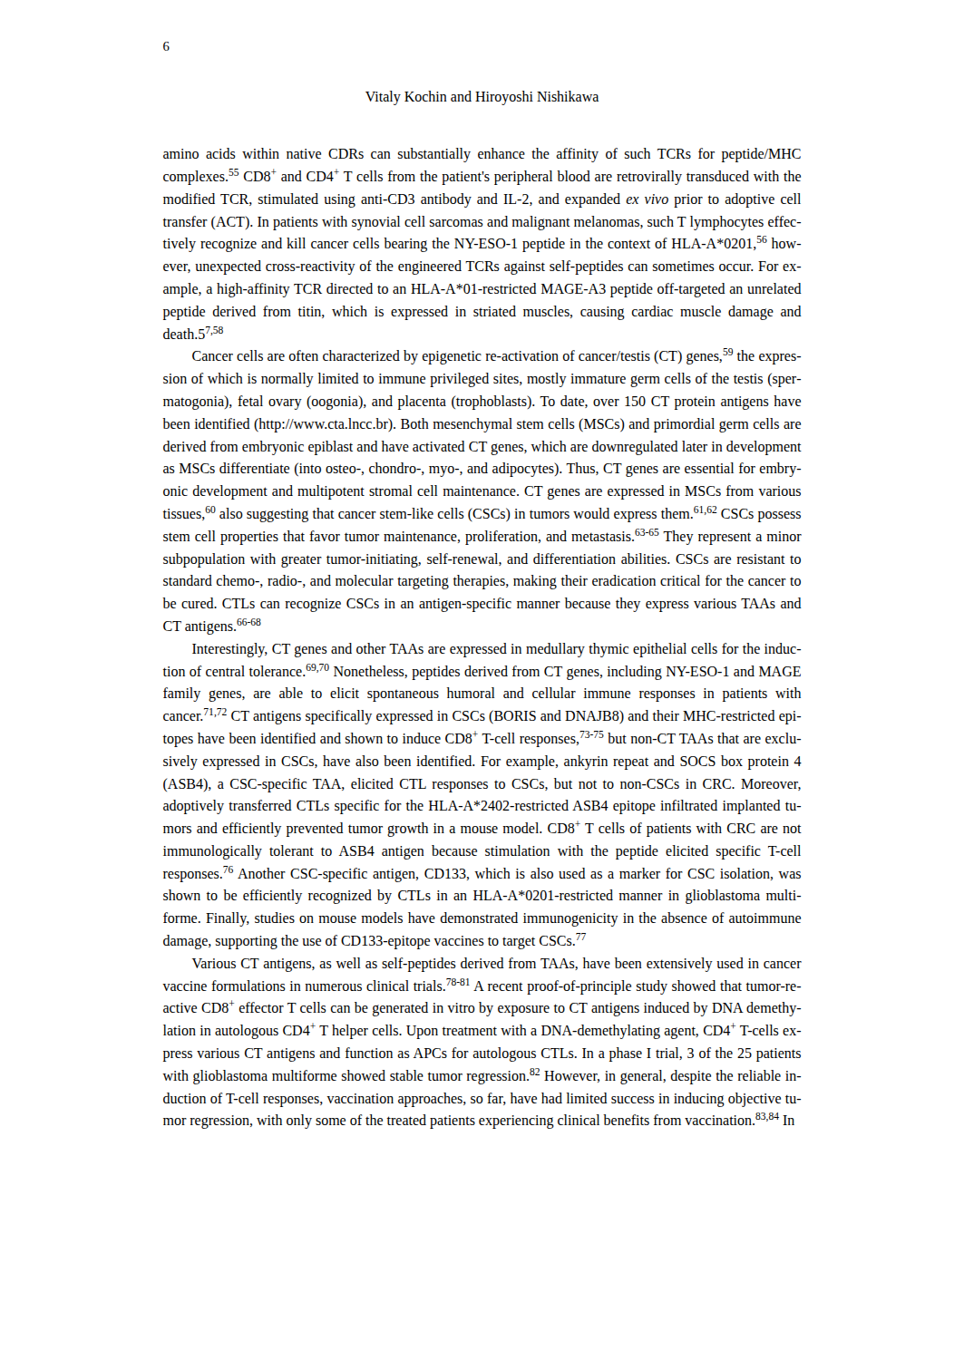6
Vitaly Kochin and Hiroyoshi Nishikawa
amino acids within native CDRs can substantially enhance the affinity of such TCRs for peptide/MHC complexes.55 CD8+ and CD4+ T cells from the patient's peripheral blood are retrovirally transduced with the modified TCR, stimulated using anti-CD3 antibody and IL-2, and expanded ex vivo prior to adoptive cell transfer (ACT). In patients with synovial cell sarcomas and malignant melanomas, such T lymphocytes effectively recognize and kill cancer cells bearing the NY-ESO-1 peptide in the context of HLA-A*0201,56 however, unexpected cross-reactivity of the engineered TCRs against self-peptides can sometimes occur. For example, a high-affinity TCR directed to an HLA-A*01-restricted MAGE-A3 peptide off-targeted an unrelated peptide derived from titin, which is expressed in striated muscles, causing cardiac muscle damage and death.57,58
Cancer cells are often characterized by epigenetic re-activation of cancer/testis (CT) genes,59 the expression of which is normally limited to immune privileged sites, mostly immature germ cells of the testis (spermatogonia), fetal ovary (oogonia), and placenta (trophoblasts). To date, over 150 CT protein antigens have been identified (http://www.cta.lncc.br). Both mesenchymal stem cells (MSCs) and primordial germ cells are derived from embryonic epiblast and have activated CT genes, which are downregulated later in development as MSCs differentiate (into osteo-, chondro-, myo-, and adipocytes). Thus, CT genes are essential for embryonic development and multipotent stromal cell maintenance. CT genes are expressed in MSCs from various tissues,60 also suggesting that cancer stem-like cells (CSCs) in tumors would express them.61,62 CSCs possess stem cell properties that favor tumor maintenance, proliferation, and metastasis.63-65 They represent a minor subpopulation with greater tumor-initiating, self-renewal, and differentiation abilities. CSCs are resistant to standard chemo-, radio-, and molecular targeting therapies, making their eradication critical for the cancer to be cured. CTLs can recognize CSCs in an antigen-specific manner because they express various TAAs and CT antigens.66-68
Interestingly, CT genes and other TAAs are expressed in medullary thymic epithelial cells for the induction of central tolerance.69,70 Nonetheless, peptides derived from CT genes, including NY-ESO-1 and MAGE family genes, are able to elicit spontaneous humoral and cellular immune responses in patients with cancer.71,72 CT antigens specifically expressed in CSCs (BORIS and DNAJB8) and their MHC-restricted epitopes have been identified and shown to induce CD8+ T-cell responses,73-75 but non-CT TAAs that are exclusively expressed in CSCs, have also been identified. For example, ankyrin repeat and SOCS box protein 4 (ASB4), a CSC-specific TAA, elicited CTL responses to CSCs, but not to non-CSCs in CRC. Moreover, adoptively transferred CTLs specific for the HLA-A*2402-restricted ASB4 epitope infiltrated implanted tumors and efficiently prevented tumor growth in a mouse model. CD8+ T cells of patients with CRC are not immunologically tolerant to ASB4 antigen because stimulation with the peptide elicited specific T-cell responses.76 Another CSC-specific antigen, CD133, which is also used as a marker for CSC isolation, was shown to be efficiently recognized by CTLs in an HLA-A*0201-restricted manner in glioblastoma multiforme. Finally, studies on mouse models have demonstrated immunogenicity in the absence of autoimmune damage, supporting the use of CD133-epitope vaccines to target CSCs.77
Various CT antigens, as well as self-peptides derived from TAAs, have been extensively used in cancer vaccine formulations in numerous clinical trials.78-81 A recent proof-of-principle study showed that tumor-reactive CD8+ effector T cells can be generated in vitro by exposure to CT antigens induced by DNA demethylation in autologous CD4+ T helper cells. Upon treatment with a DNA-demethylating agent, CD4+ T-cells express various CT antigens and function as APCs for autologous CTLs. In a phase I trial, 3 of the 25 patients with glioblastoma multiforme showed stable tumor regression.82 However, in general, despite the reliable induction of T-cell responses, vaccination approaches, so far, have had limited success in inducing objective tumor regression, with only some of the treated patients experiencing clinical benefits from vaccination.83,84 In